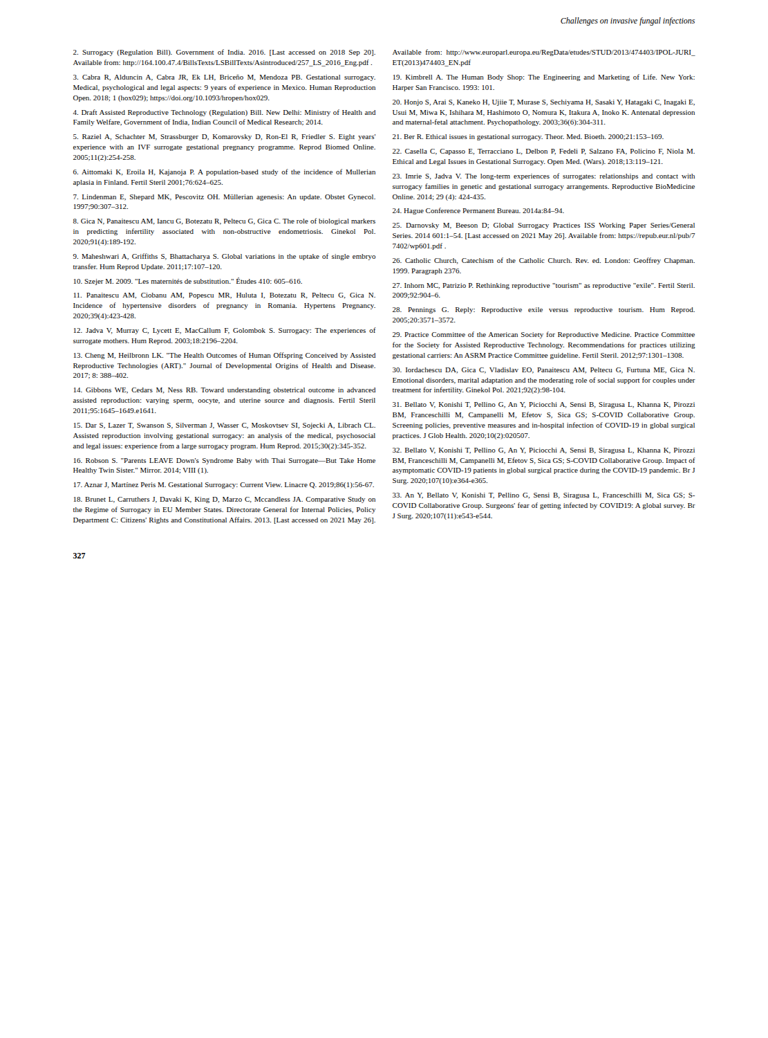Challenges on invasive fungal infections
2. Surrogacy (Regulation Bill). Government of India. 2016. [Last accessed on 2018 Sep 20]. Available from: http://164.100.47.4/BillsTexts/LSBillTexts/Asintroduced/257_LS_2016_Eng.pdf .
3. Cabra R, Alduncin A, Cabra JR, Ek LH, Briceño M, Mendoza PB. Gestational surrogacy. Medical, psychological and legal aspects: 9 years of experience in Mexico. Human Reproduction Open. 2018; 1 (hox029); https://doi.org/10.1093/hropen/hox029.
4. Draft Assisted Reproductive Technology (Regulation) Bill. New Delhi: Ministry of Health and Family Welfare, Government of India, Indian Council of Medical Research; 2014.
5. Raziel A, Schachter M, Strassburger D, Komarovsky D, Ron-El R, Friedler S. Eight years' experience with an IVF surrogate gestational pregnancy programme. Reprod Biomed Online. 2005;11(2):254-258.
6. Aittomaki K, Eroila H, Kajanoja P. A population-based study of the incidence of Mullerian aplasia in Finland. Fertil Steril 2001;76:624–625.
7. Lindenman E, Shepard MK, Pescovitz OH. Müllerian agenesis: An update. Obstet Gynecol. 1997;90:307–312.
8. Gica N, Panaitescu AM, Iancu G, Botezatu R, Peltecu G, Gica C. The role of biological markers in predicting infertility associated with non-obstructive endometriosis. Ginekol Pol. 2020;91(4):189-192.
9. Maheshwari A, Griffiths S, Bhattacharya S. Global variations in the uptake of single embryo transfer. Hum Reprod Update. 2011;17:107–120.
10. Szejer M. 2009. "Les maternités de substitution." Études 410: 605–616.
11. Panaitescu AM, Ciobanu AM, Popescu MR, Huluta I, Botezatu R, Peltecu G, Gica N. Incidence of hypertensive disorders of pregnancy in Romania. Hypertens Pregnancy. 2020;39(4):423-428.
12. Jadva V, Murray C, Lycett E, MacCallum F, Golombok S. Surrogacy: The experiences of surrogate mothers. Hum Reprod. 2003;18:2196–2204.
13. Cheng M, Heilbronn LK. "The Health Outcomes of Human Offspring Conceived by Assisted Reproductive Technologies (ART)." Journal of Developmental Origins of Health and Disease. 2017; 8: 388–402.
14. Gibbons WE, Cedars M, Ness RB. Toward understanding obstetrical outcome in advanced assisted reproduction: varying sperm, oocyte, and uterine source and diagnosis. Fertil Steril 2011;95:1645–1649.e1641.
15. Dar S, Lazer T, Swanson S, Silverman J, Wasser C, Moskovtsev SI, Sojecki A, Librach CL. Assisted reproduction involving gestational surrogacy: an analysis of the medical, psychosocial and legal issues: experience from a large surrogacy program. Hum Reprod. 2015;30(2):345-352.
16. Robson S. "Parents LEAVE Down's Syndrome Baby with Thai Surrogate—But Take Home Healthy Twin Sister." Mirror. 2014; VIII (1).
17. Aznar J, Martínez Peris M. Gestational Surrogacy: Current View. Linacre Q. 2019;86(1):56-67.
18. Brunet L, Carruthers J, Davaki K, King D, Marzo C, Mccandless JA. Comparative Study on the Regime of Surrogacy in EU Member States. Directorate General for Internal Policies, Policy Department C: Citizens' Rights and Constitutional Affairs. 2013. [Last accessed on 2021 May 26]. Available from: http://www.europarl.europa.eu/RegData/etudes/STUD/2013/474403/IPOL-JURI_ET(2013)474403_EN.pdf
19. Kimbrell A. The Human Body Shop: The Engineering and Marketing of Life. New York: Harper San Francisco. 1993: 101.
20. Honjo S, Arai S, Kaneko H, Ujiie T, Murase S, Sechiyama H, Sasaki Y, Hatagaki C, Inagaki E, Usui M, Miwa K, Ishihara M, Hashimoto O, Nomura K, Itakura A, Inoko K. Antenatal depression and maternal-fetal attachment. Psychopathology. 2003;36(6):304-311.
21. Ber R. Ethical issues in gestational surrogacy. Theor. Med. Bioeth. 2000;21:153–169.
22. Casella C, Capasso E, Terracciano L, Delbon P, Fedeli P, Salzano FA, Policino F, Niola M. Ethical and Legal Issues in Gestational Surrogacy. Open Med. (Wars). 2018;13:119–121.
23. Imrie S, Jadva V. The long-term experiences of surrogates: relationships and contact with surrogacy families in genetic and gestational surrogacy arrangements. Reproductive BioMedicine Online. 2014; 29 (4): 424-435.
24. Hague Conference Permanent Bureau. 2014a:84–94.
25. Darnovsky M, Beeson D; Global Surrogacy Practices ISS Working Paper Series/General Series. 2014 601:1–54. [Last accessed on 2021 May 26]. Available from: https://repub.eur.nl/pub/77402/wp601.pdf .
26. Catholic Church, Catechism of the Catholic Church. Rev. ed. London: Geoffrey Chapman. 1999. Paragraph 2376.
27. Inhorn MC, Patrizio P. Rethinking reproductive "tourism" as reproductive "exile". Fertil Steril. 2009;92:904–6.
28. Pennings G. Reply: Reproductive exile versus reproductive tourism. Hum Reprod. 2005;20:3571–3572.
29. Practice Committee of the American Society for Reproductive Medicine. Practice Committee for the Society for Assisted Reproductive Technology. Recommendations for practices utilizing gestational carriers: An ASRM Practice Committee guideline. Fertil Steril. 2012;97:1301–1308.
30. Iordachescu DA, Gica C, Vladislav EO, Panaitescu AM, Peltecu G, Furtuna ME, Gica N. Emotional disorders, marital adaptation and the moderating role of social support for couples under treatment for infertility. Ginekol Pol. 2021;92(2):98-104.
31. Bellato V, Konishi T, Pellino G, An Y, Piciocchi A, Sensi B, Siragusa L, Khanna K, Pirozzi BM, Franceschilli M, Campanelli M, Efetov S, Sica GS; S-COVID Collaborative Group. Screening policies, preventive measures and in-hospital infection of COVID-19 in global surgical practices. J Glob Health. 2020;10(2):020507.
32. Bellato V, Konishi T, Pellino G, An Y, Piciocchi A, Sensi B, Siragusa L, Khanna K, Pirozzi BM, Franceschilli M, Campanelli M, Efetov S, Sica GS; S-COVID Collaborative Group. Impact of asymptomatic COVID-19 patients in global surgical practice during the COVID-19 pandemic. Br J Surg. 2020;107(10):e364-e365.
33. An Y, Bellato V, Konishi T, Pellino G, Sensi B, Siragusa L, Franceschilli M, Sica GS; S-COVID Collaborative Group. Surgeons' fear of getting infected by COVID19: A global survey. Br J Surg. 2020;107(11):e543-e544.
327